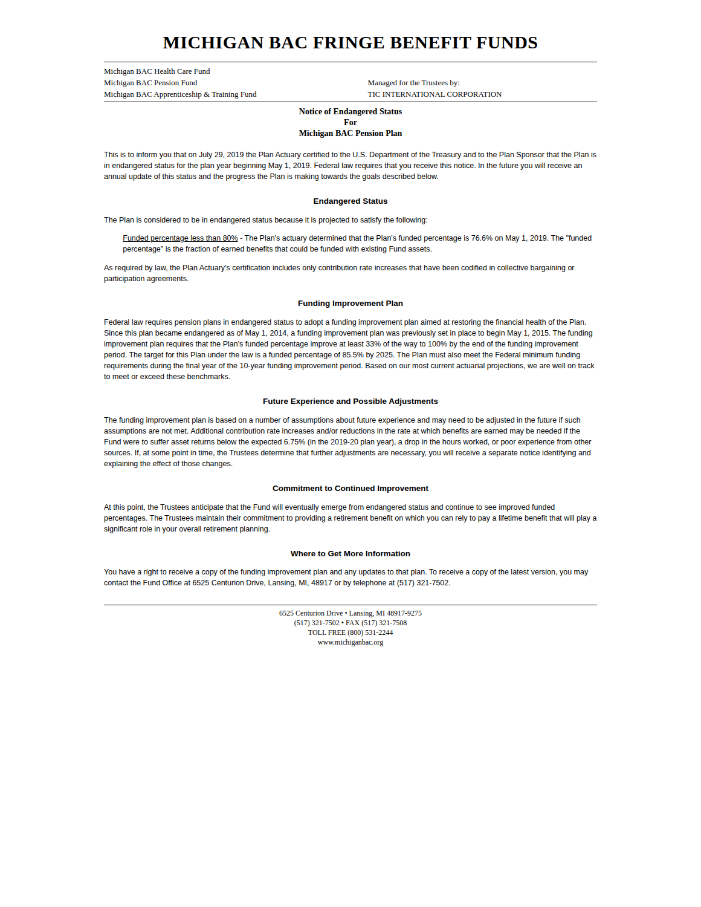MICHIGAN BAC FRINGE BENEFIT FUNDS
| Michigan BAC Health Care Fund Michigan BAC Pension Fund Michigan BAC Apprenticeship & Training Fund | Managed for the Trustees by: TIC INTERNATIONAL CORPORATION |
Notice of Endangered Status
For
Michigan BAC Pension Plan
This is to inform you that on July 29, 2019 the Plan Actuary certified to the U.S. Department of the Treasury and to the Plan Sponsor that the Plan is in endangered status for the plan year beginning May 1, 2019. Federal law requires that you receive this notice. In the future you will receive an annual update of this status and the progress the Plan is making towards the goals described below.
Endangered Status
The Plan is considered to be in endangered status because it is projected to satisfy the following:
Funded percentage less than 80% - The Plan's actuary determined that the Plan's funded percentage is 76.6% on May 1, 2019. The "funded percentage" is the fraction of earned benefits that could be funded with existing Fund assets.
As required by law, the Plan Actuary's certification includes only contribution rate increases that have been codified in collective bargaining or participation agreements.
Funding Improvement Plan
Federal law requires pension plans in endangered status to adopt a funding improvement plan aimed at restoring the financial health of the Plan. Since this plan became endangered as of May 1, 2014, a funding improvement plan was previously set in place to begin May 1, 2015. The funding improvement plan requires that the Plan's funded percentage improve at least 33% of the way to 100% by the end of the funding improvement period. The target for this Plan under the law is a funded percentage of 85.5% by 2025. The Plan must also meet the Federal minimum funding requirements during the final year of the 10-year funding improvement period. Based on our most current actuarial projections, we are well on track to meet or exceed these benchmarks.
Future Experience and Possible Adjustments
The funding improvement plan is based on a number of assumptions about future experience and may need to be adjusted in the future if such assumptions are not met. Additional contribution rate increases and/or reductions in the rate at which benefits are earned may be needed if the Fund were to suffer asset returns below the expected 6.75% (in the 2019-20 plan year), a drop in the hours worked, or poor experience from other sources. If, at some point in time, the Trustees determine that further adjustments are necessary, you will receive a separate notice identifying and explaining the effect of those changes.
Commitment to Continued Improvement
At this point, the Trustees anticipate that the Fund will eventually emerge from endangered status and continue to see improved funded percentages. The Trustees maintain their commitment to providing a retirement benefit on which you can rely to pay a lifetime benefit that will play a significant role in your overall retirement planning.
Where to Get More Information
You have a right to receive a copy of the funding improvement plan and any updates to that plan. To receive a copy of the latest version, you may contact the Fund Office at 6525 Centurion Drive, Lansing, MI, 48917 or by telephone at (517) 321-7502.
6525 Centurion Drive • Lansing, MI 48917-9275
(517) 321-7502 • FAX (517) 321-7508
TOLL FREE (800) 531-2244
www.michiganbac.org